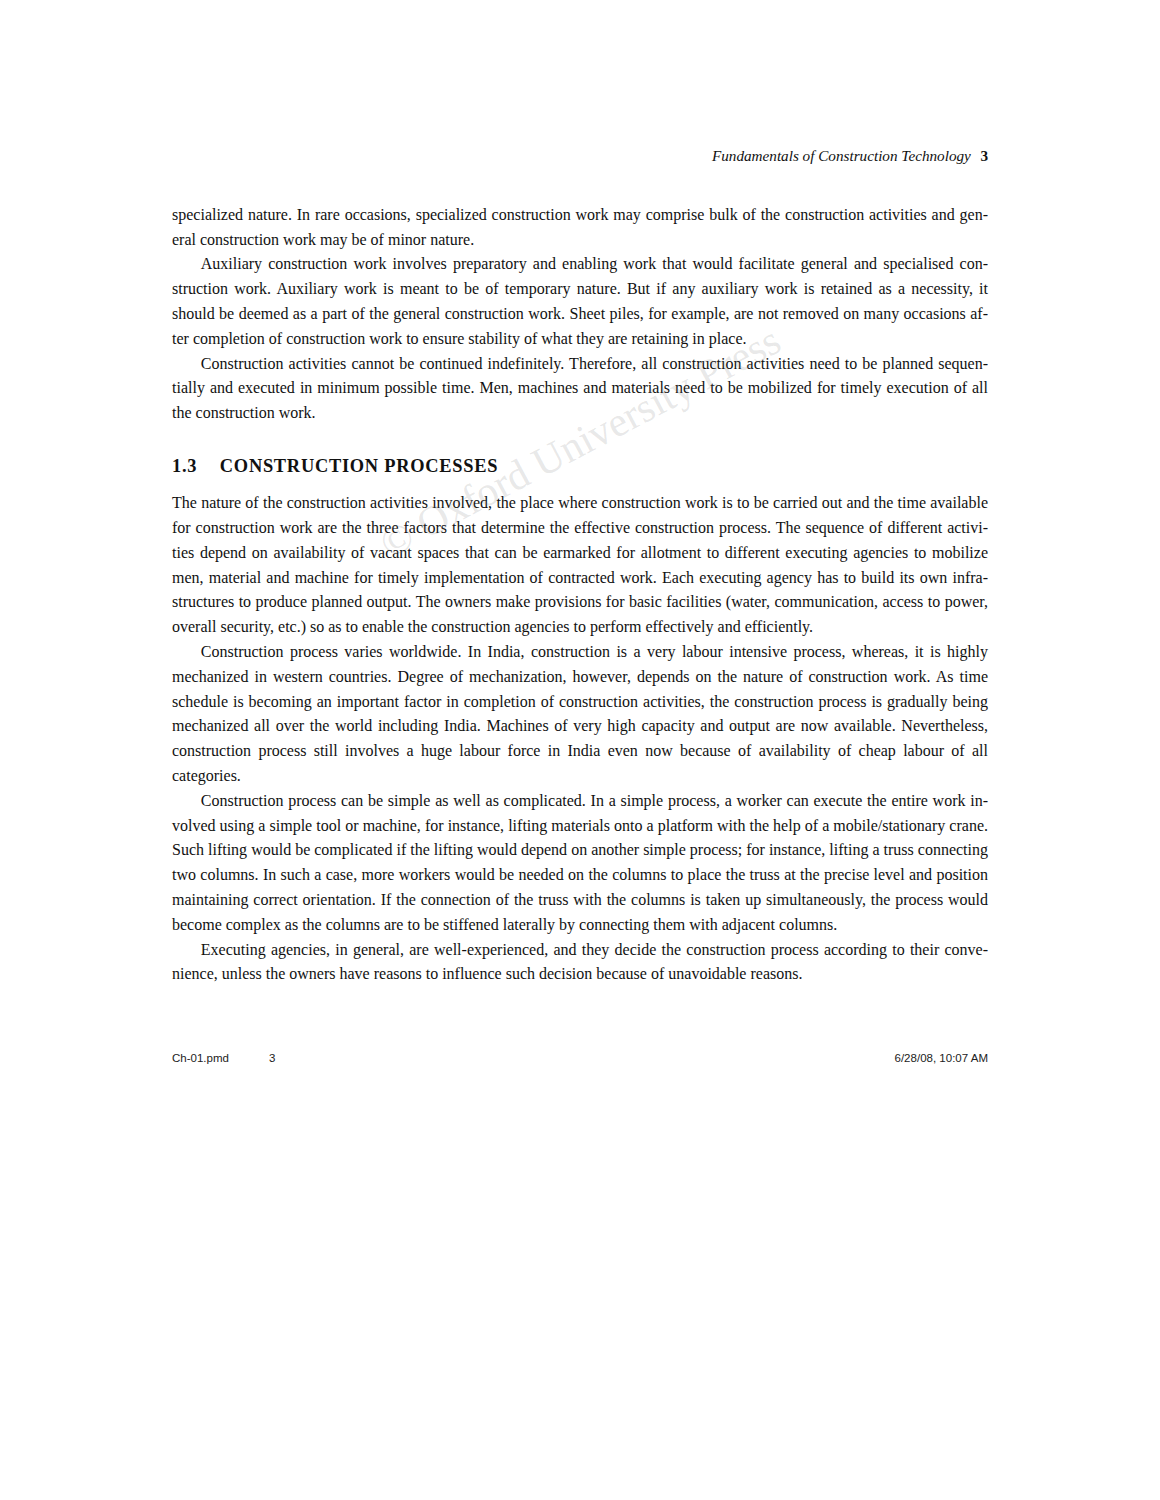© Oxford University Press
Fundamentals of Construction Technology 3
specialized nature. In rare occasions, specialized construction work may comprise bulk of the construction activities and general construction work may be of minor nature.
Auxiliary construction work involves preparatory and enabling work that would facilitate general and specialised construction work. Auxiliary work is meant to be of temporary nature. But if any auxiliary work is retained as a necessity, it should be deemed as a part of the general construction work. Sheet piles, for example, are not removed on many occasions after completion of construction work to ensure stability of what they are retaining in place.
Construction activities cannot be continued indefinitely. Therefore, all construction activities need to be planned sequentially and executed in minimum possible time. Men, machines and materials need to be mobilized for timely execution of all the construction work.
1.3 CONSTRUCTION PROCESSES
The nature of the construction activities involved, the place where construction work is to be carried out and the time available for construction work are the three factors that determine the effective construction process. The sequence of different activities depend on availability of vacant spaces that can be earmarked for allotment to different executing agencies to mobilize men, material and machine for timely implementation of contracted work. Each executing agency has to build its own infrastructures to produce planned output. The owners make provisions for basic facilities (water, communication, access to power, overall security, etc.) so as to enable the construction agencies to perform effectively and efficiently.
Construction process varies worldwide. In India, construction is a very labour intensive process, whereas, it is highly mechanized in western countries. Degree of mechanization, however, depends on the nature of construction work. As time schedule is becoming an important factor in completion of construction activities, the construction process is gradually being mechanized all over the world including India. Machines of very high capacity and output are now available. Nevertheless, construction process still involves a huge labour force in India even now because of availability of cheap labour of all categories.
Construction process can be simple as well as complicated. In a simple process, a worker can execute the entire work involved using a simple tool or machine, for instance, lifting materials onto a platform with the help of a mobile/stationary crane. Such lifting would be complicated if the lifting would depend on another simple process; for instance, lifting a truss connecting two columns. In such a case, more workers would be needed on the columns to place the truss at the precise level and position maintaining correct orientation. If the connection of the truss with the columns is taken up simultaneously, the process would become complex as the columns are to be stiffened laterally by connecting them with adjacent columns.
Executing agencies, in general, are well-experienced, and they decide the construction process according to their convenience, unless the owners have reasons to influence such decision because of unavoidable reasons.
Ch-01.pmd 3 6/28/08, 10:07 AM